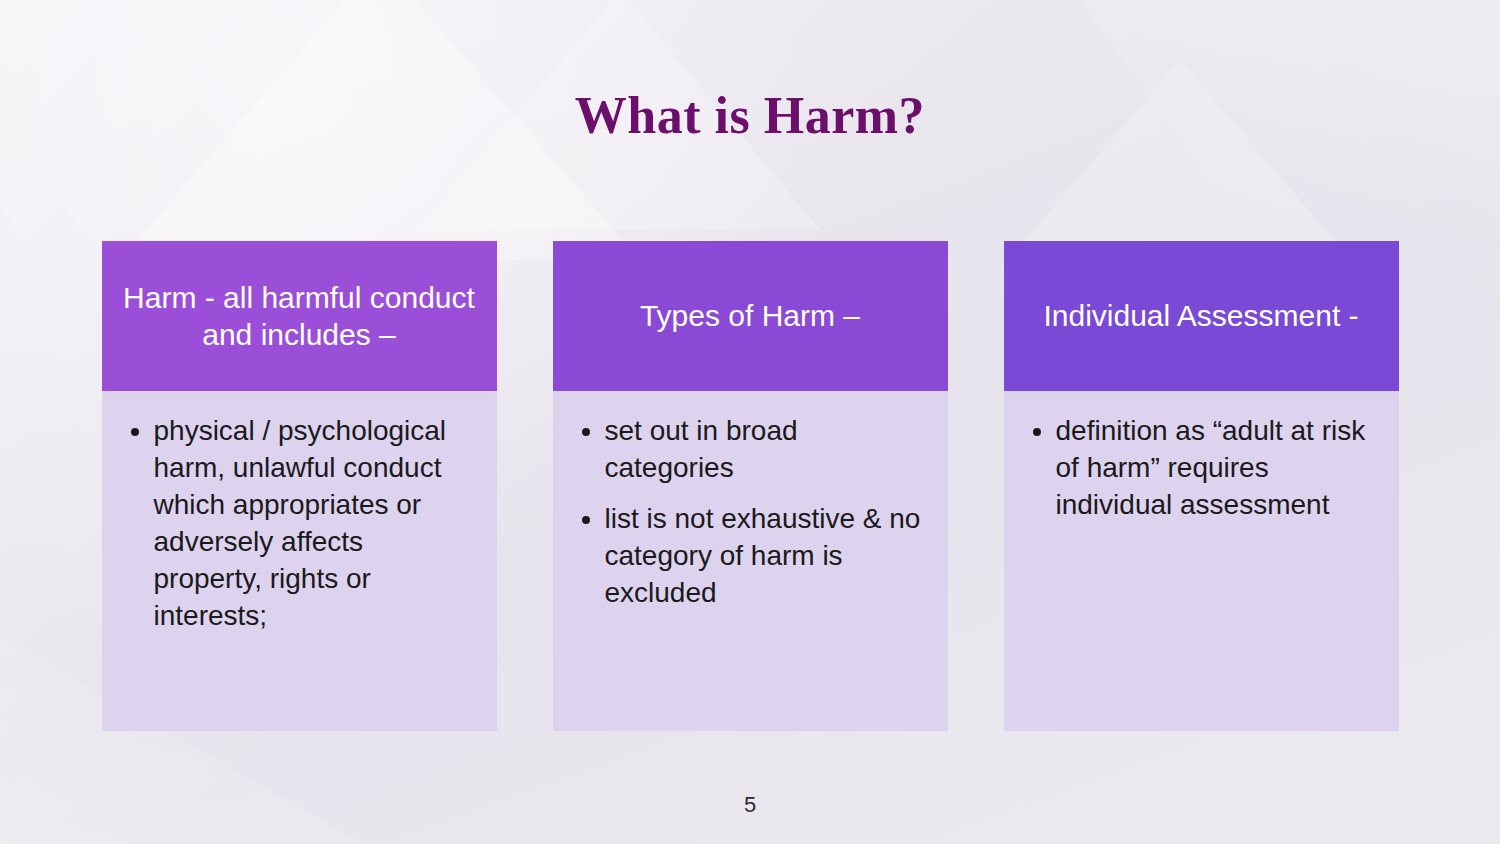What is Harm?
Harm - all harmful conduct and includes –
physical / psychological harm, unlawful conduct which appropriates or adversely affects property, rights or interests;
Types of Harm –
set out in broad categories
list is not exhaustive & no category of harm is excluded
Individual Assessment -
definition as “adult at risk of harm” requires individual assessment
5